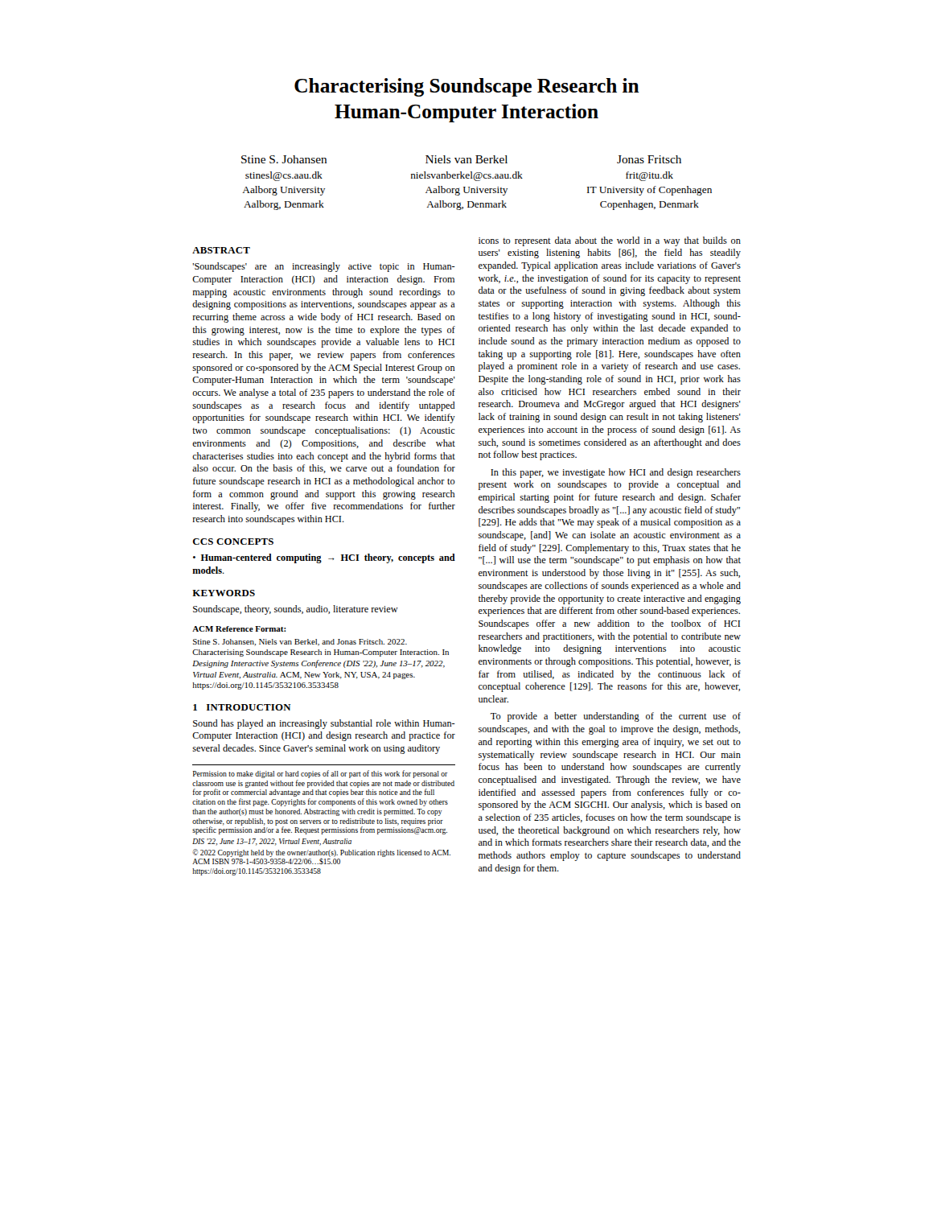Characterising Soundscape Research in
Human-Computer Interaction
Stine S. Johansen
stinesl@cs.aau.dk
Aalborg University
Aalborg, Denmark
Niels van Berkel
nielsvanberkel@cs.aau.dk
Aalborg University
Aalborg, Denmark
Jonas Fritsch
frit@itu.dk
IT University of Copenhagen
Copenhagen, Denmark
ABSTRACT
'Soundscapes' are an increasingly active topic in Human-Computer Interaction (HCI) and interaction design. From mapping acoustic environments through sound recordings to designing compositions as interventions, soundscapes appear as a recurring theme across a wide body of HCI research. Based on this growing interest, now is the time to explore the types of studies in which soundscapes provide a valuable lens to HCI research. In this paper, we review papers from conferences sponsored or co-sponsored by the ACM Special Interest Group on Computer-Human Interaction in which the term 'soundscape' occurs. We analyse a total of 235 papers to understand the role of soundscapes as a research focus and identify untapped opportunities for soundscape research within HCI. We identify two common soundscape conceptualisations: (1) Acoustic environments and (2) Compositions, and describe what characterises studies into each concept and the hybrid forms that also occur. On the basis of this, we carve out a foundation for future soundscape research in HCI as a methodological anchor to form a common ground and support this growing research interest. Finally, we offer five recommendations for further research into soundscapes within HCI.
CCS CONCEPTS
• Human-centered computing → HCI theory, concepts and models.
KEYWORDS
Soundscape, theory, sounds, audio, literature review
ACM Reference Format:
Stine S. Johansen, Niels van Berkel, and Jonas Fritsch. 2022. Characterising Soundscape Research in Human-Computer Interaction. In Designing Interactive Systems Conference (DIS '22), June 13–17, 2022, Virtual Event, Australia. ACM, New York, NY, USA, 24 pages. https://doi.org/10.1145/3532106.3533458
1 INTRODUCTION
Sound has played an increasingly substantial role within Human-Computer Interaction (HCI) and design research and practice for several decades. Since Gaver's seminal work on using auditory
Permission to make digital or hard copies of all or part of this work for personal or classroom use is granted without fee provided that copies are not made or distributed for profit or commercial advantage and that copies bear this notice and the full citation on the first page. Copyrights for components of this work owned by others than the author(s) must be honored. Abstracting with credit is permitted. To copy otherwise, or republish, to post on servers or to redistribute to lists, requires prior specific permission and/or a fee. Request permissions from permissions@acm.org.
DIS '22, June 13–17, 2022, Virtual Event, Australia
© 2022 Copyright held by the owner/author(s). Publication rights licensed to ACM.
ACM ISBN 978-1-4503-9358-4/22/06…$15.00
https://doi.org/10.1145/3532106.3533458
icons to represent data about the world in a way that builds on users' existing listening habits [86], the field has steadily expanded. Typical application areas include variations of Gaver's work, i.e., the investigation of sound for its capacity to represent data or the usefulness of sound in giving feedback about system states or supporting interaction with systems. Although this testifies to a long history of investigating sound in HCI, sound-oriented research has only within the last decade expanded to include sound as the primary interaction medium as opposed to taking up a supporting role [81]. Here, soundscapes have often played a prominent role in a variety of research and use cases. Despite the long-standing role of sound in HCI, prior work has also criticised how HCI researchers embed sound in their research. Droumeva and McGregor argued that HCI designers' lack of training in sound design can result in not taking listeners' experiences into account in the process of sound design [61]. As such, sound is sometimes considered as an afterthought and does not follow best practices.
In this paper, we investigate how HCI and design researchers present work on soundscapes to provide a conceptual and empirical starting point for future research and design. Schafer describes soundscapes broadly as "[...] any acoustic field of study" [229]. He adds that "We may speak of a musical composition as a soundscape, [and] We can isolate an acoustic environment as a field of study" [229]. Complementary to this, Truax states that he "[...] will use the term "soundscape" to put emphasis on how that environment is understood by those living in it" [255]. As such, soundscapes are collections of sounds experienced as a whole and thereby provide the opportunity to create interactive and engaging experiences that are different from other sound-based experiences. Soundscapes offer a new addition to the toolbox of HCI researchers and practitioners, with the potential to contribute new knowledge into designing interventions into acoustic environments or through compositions. This potential, however, is far from utilised, as indicated by the continuous lack of conceptual coherence [129]. The reasons for this are, however, unclear.
To provide a better understanding of the current use of soundscapes, and with the goal to improve the design, methods, and reporting within this emerging area of inquiry, we set out to systematically review soundscape research in HCI. Our main focus has been to understand how soundscapes are currently conceptualised and investigated. Through the review, we have identified and assessed papers from conferences fully or co-sponsored by the ACM SIGCHI. Our analysis, which is based on a selection of 235 articles, focuses on how the term soundscape is used, the theoretical background on which researchers rely, how and in which formats researchers share their research data, and the methods authors employ to capture soundscapes to understand and design for them.